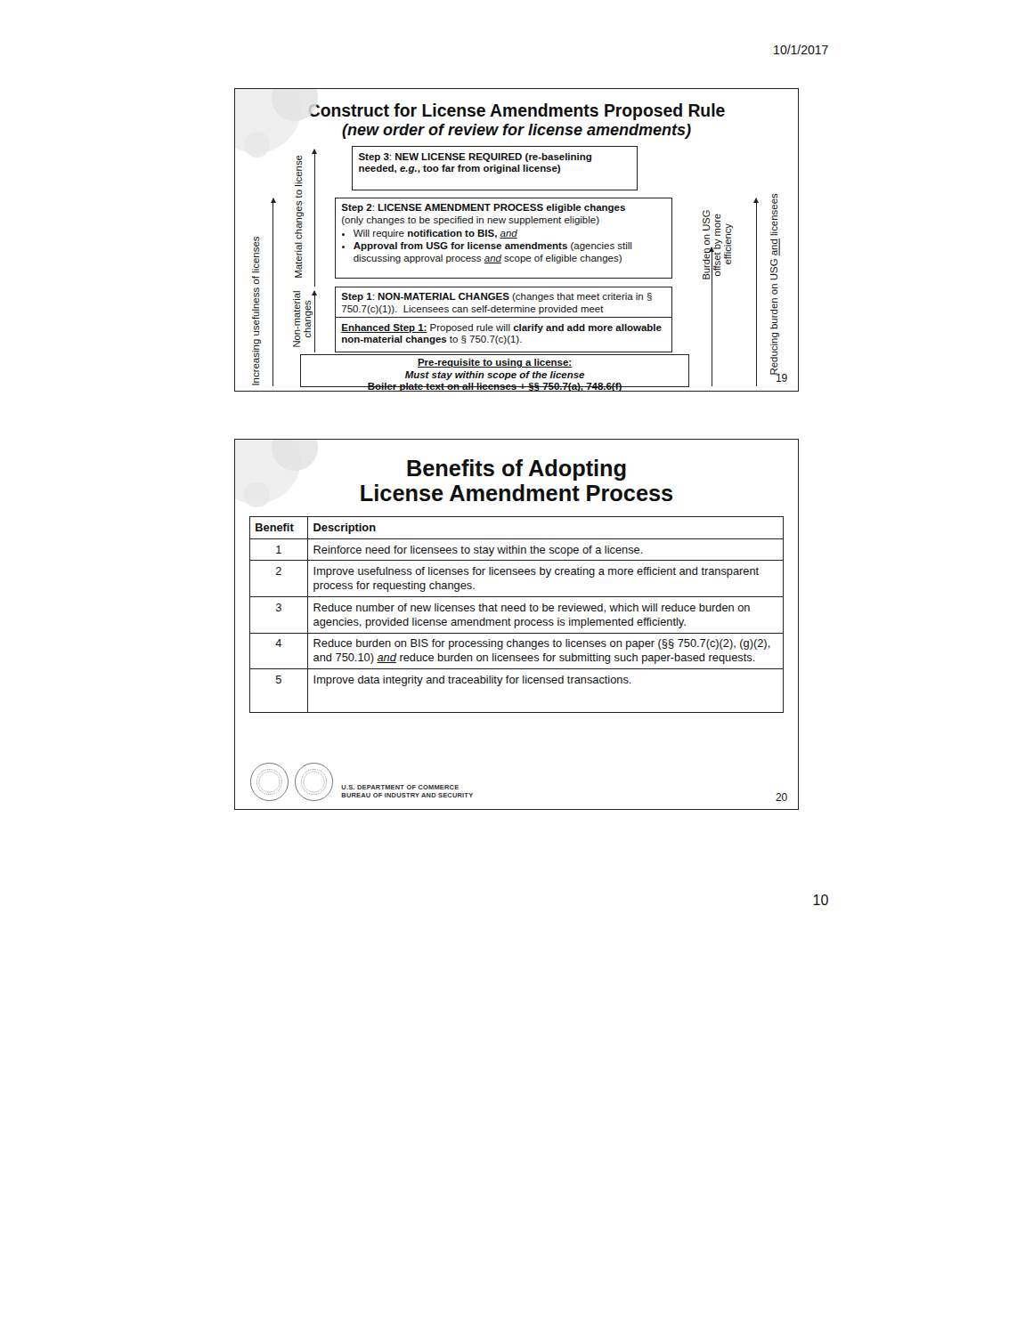10/1/2017
Construct for License Amendments Proposed Rule (new order of review for license amendments)
Increasing usefulness of licenses
Material changes to license
Non-material
changes
Burden on USG
offset by more
efficiency
Reducing burden on USG and licensees
Step 3: NEW LICENSE REQUIRED (re-baselining needed, e.g., too far from original license)
Step 2: LICENSE AMENDMENT PROCESS eligible changes
(only changes to be specified in new supplement eligible)
Will require notification to BIS, and
Approval from USG for license amendments (agencies still discussing approval process and scope of eligible changes)
Step 1: NON-MATERIAL CHANGES (changes that meet criteria in § 750.7(c)(1)). Licensees can self-determine provided meet
Enhanced Step 1: Proposed rule will clarify and add more allowable non-material changes to § 750.7(c)(1).
Pre-requisite to using a license:
Must stay within scope of the license
Boiler plate text on all licenses + §§ 750.7(a), 748.6(f)
19
Benefits of Adopting
License Amendment Process
| Benefit | Description |
| --- | --- |
| 1 | Reinforce need for licensees to stay within the scope of a license. |
| 2 | Improve usefulness of licenses for licensees by creating a more efficient and transparent process for requesting changes. |
| 3 | Reduce number of new licenses that need to be reviewed, which will reduce burden on agencies, provided license amendment process is implemented efficiently. |
| 4 | Reduce burden on BIS for processing changes to licenses on paper (§§ 750.7(c)(2), (g)(2), and 750.10) and reduce burden on licensees for submitting such paper-based requests. |
| 5 | Improve data integrity and traceability for licensed transactions. |
U.S. DEPARTMENT OF COMMERCE
BUREAU OF INDUSTRY AND SECURITY
20
10